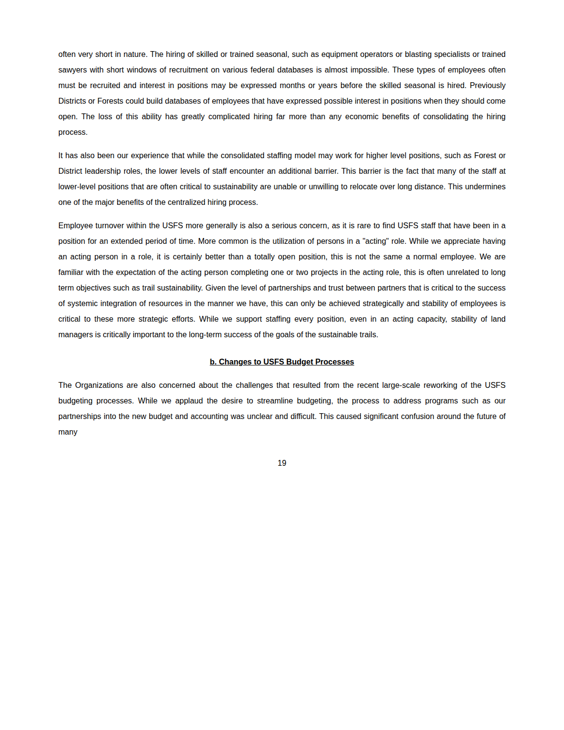often very short in nature. The hiring of skilled or trained seasonal, such as equipment operators or blasting specialists or trained sawyers with short windows of recruitment on various federal databases is almost impossible. These types of employees often must be recruited and interest in positions may be expressed months or years before the skilled seasonal is hired. Previously Districts or Forests could build databases of employees that have expressed possible interest in positions when they should come open. The loss of this ability has greatly complicated hiring far more than any economic benefits of consolidating the hiring process.
It has also been our experience that while the consolidated staffing model may work for higher level positions, such as Forest or District leadership roles, the lower levels of staff encounter an additional barrier. This barrier is the fact that many of the staff at lower-level positions that are often critical to sustainability are unable or unwilling to relocate over long distance. This undermines one of the major benefits of the centralized hiring process.
Employee turnover within the USFS more generally is also a serious concern, as it is rare to find USFS staff that have been in a position for an extended period of time. More common is the utilization of persons in a "acting" role. While we appreciate having an acting person in a role, it is certainly better than a totally open position, this is not the same a normal employee. We are familiar with the expectation of the acting person completing one or two projects in the acting role, this is often unrelated to long term objectives such as trail sustainability. Given the level of partnerships and trust between partners that is critical to the success of systemic integration of resources in the manner we have, this can only be achieved strategically and stability of employees is critical to these more strategic efforts. While we support staffing every position, even in an acting capacity, stability of land managers is critically important to the long-term success of the goals of the sustainable trails.
b. Changes to USFS Budget Processes
The Organizations are also concerned about the challenges that resulted from the recent large-scale reworking of the USFS budgeting processes. While we applaud the desire to streamline budgeting, the process to address programs such as our partnerships into the new budget and accounting was unclear and difficult. This caused significant confusion around the future of many
19